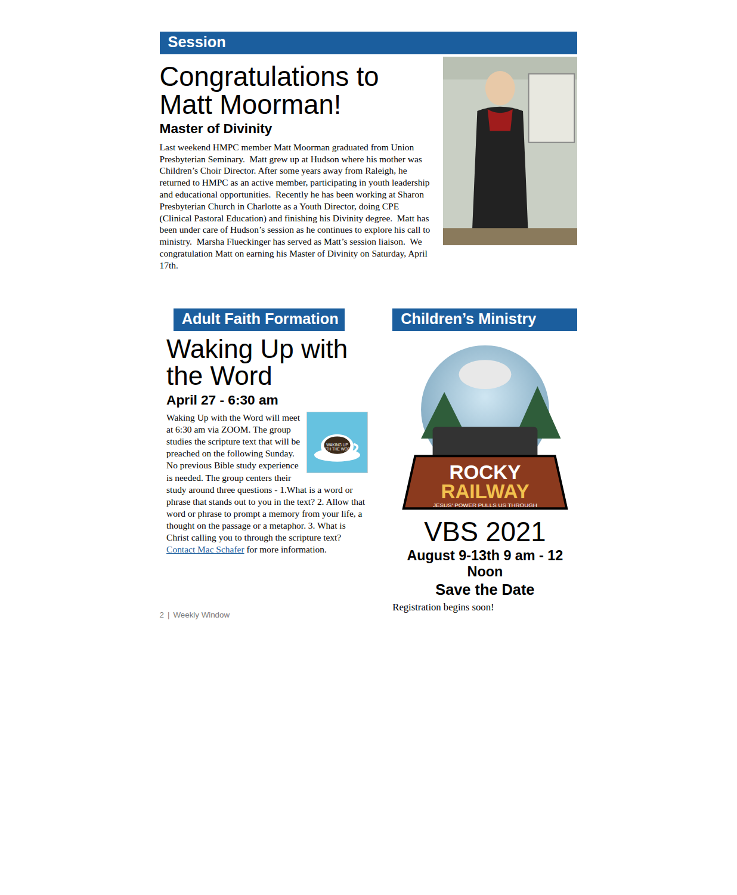Session
Congratulations to
Matt Moorman!
Master of Divinity
Last weekend HMPC member Matt Moorman graduated from Union Presbyterian Seminary. Matt grew up at Hudson where his mother was Children’s Choir Director. After some years away from Raleigh, he returned to HMPC as an active member, participating in youth leadership and educational opportunities. Recently he has been working at Sharon Presbyterian Church in Charlotte as a Youth Director, doing CPE (Clinical Pastoral Education) and finishing his Divinity degree. Matt has been under care of Hudson’s session as he continues to explore his call to ministry. Marsha Flueckinger has served as Matt’s session liaison. We congratulation Matt on earning his Master of Divinity on Saturday, April 17th.
Adult Faith Formation
Waking Up with the Word
April 27 - 6:30 am
Waking Up with the Word will meet at 6:30 am via ZOOM. The group studies the scripture text that will be preached on the following Sunday. No previous Bible study experience is needed. The group centers their study around three questions - 1.What is a word or phrase that stands out to you in the text? 2. Allow that word or phrase to prompt a memory from your life, a thought on the passage or a metaphor. 3. What is Christ calling you to through the scripture text? Contact Mac Schafer for more information.
Children’s Ministry
VBS 2021
August 9-13th 9 am - 12 Noon
Save the Date
Registration begins soon!
2|Weekly Window